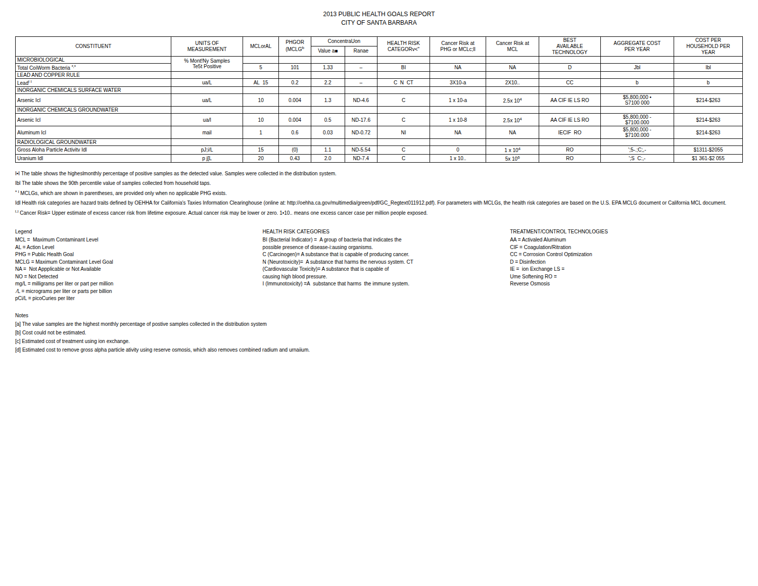2013 PUBLIC HEALTH GOALS REPORT
CITY OF SANTA BARBARA
| CONSTITUENT | UNITS OF MEASUREMENT | MCLorAL | PHGOR (MCLG b | ConcentraUon | HEALTH RISK CATEGORv<" | Cancer Risk at PHG or MCLc;ll | Cancer Risk at MCL | BEST AVAILABLE TECHNOLOGY | AGGREGATE COST PER YEAR | COST PER HOUSEHOLD PER YEAR |
| --- | --- | --- | --- | --- | --- | --- | --- | --- | --- | --- |
| Value a■ | Ranae |
| MICROBIOLOGICAL | % Mont!Ny Samples Te5t Positive | | | | | | | | | | |
| Total CoiWorm Bacteria ᵃ,ᵃ | 5 | 101 | 1.33 | – | BI | NA | NA | D | Jbl | Ibl |
| LEAD AND COPPER RULE | | | | | | | | | | | |
| Lead l l | ua/L | AL 15 | 0.2 | 2.2 | – | C N CT | 3X10-a | 2X10.. | CC | b | b |
| INORGANIC CHEMICALS SURFACE WATER | | | | | | | | | | | |
| Arsenic Icl | ua/L | 10 | 0.004 | 1.3 | ND-4.6 | C | 1 x 10-a | 2.5x 10 4 | AA CIF IE LS RO | $5,800,000 • S7100 000 | $214-$263 |
| INORGANIC CHEMICALS GROUNDWATER | | | | | | | | | | | |
| Arsenic Icl | ua/l | 10 | 0.004 | 0.5 | ND-17.6 | C | 1 x 10-8 | 2.5x 10 4 | AA CIF IE LS RO | $5,800,000 - $7100.000 | $214-$263 |
| Aluminum Icl | mail | 1 | 0.6 | 0.03 | ND-0.72 | NI | NA | NA | IECIF RO | $5,800,000 - $7100.000 | $214-$263 |
| RADIOLOGICAL GROUNDWATER | | | | | | | | | | | |
| Gross Aloha Particle Activitv Idl | pJ;i/L | 15 | (0} | 1.1 | ND-5.54 | C | 0 | 1 x 10 4 | RO | ';5-.;C;,- | $1311-$2055 |
| Uranium Idl | p j[L | 20 | 0.43 | 2.0 | ND-7.4 | C | 1 x 10.. | 5x 10 6 | RO | ';S C:,- | $1 361-$2 055 |
I•I The table shows the higheslmonthly percentage of positive samples as the detected value. Samples were collected in the distribution system.
Ibl The table shows the 90th percentile value of samples collected from household taps.
ᵃ l MCLGs, which are shown in parentheses, are provided only when no applicable PHG exists.
Idl Health risk categories are hazard traits defined by OEHHA for California's Taxies Information Clearinghouse (online at: http://oehha.ca.gov/multimedia/green/pdf/GC_Regtext011912.pdf). For parameters with MCLGs, the health risk categories are based on the U.S. EPA MCLG document or California MCL document.
l․l Cancer Risk= Upper estimate of excess cancer risk from lifetime exposure. Actual cancer risk may be lower or zero. 1•10.. means one excess cancer case per million people exposed.
Legend
MCL = Maximum Contaminant Level
AL = Action Level
PHG = Public Health Goal
MCLG = Maximum Contaminant Level Goal
NA = Not Appplicable or Not Available
NO = Not Detected
mg/L = milligrams per liter or part per million
⁄L = micrograms per liter or parts per billion
pCi/L = picoCuries per liter
HEALTH RISK CATEGORIES
BI (Bacterial Indicator) = A group of bacteria that indicates the
possible presence of disease-i:ausing organisms.
C (Carcinogen)= A substance that is capable of producing cancer.
N (Neurotoxicity)= A substance that harms the nervous system. CT
(Cardiovascular Toxicity)= A substance that is capable of
causing high blood pressure.
I (Immunotoxicity) =A substance that harms the immune system.
TREATMENT/CONTROL TECHNOLOGIES
AA = Activaled Aluminum
CIF = Coagulation/Ritration
CC = Corrosion Control Optimization
D = Disinfection
IE = ion Exchange LS =
Ume Softening RO =
Reverse Osmosis
Notes
[a] The value samples are the highest monthly percentage of postive samples collected in the distribution system
[b] Cost could not be estimated.
[c] Estimated cost of treatment using ion exchange.
[d] Estimated cost to remove gross alpha particle ativity using reserve osmosis, which also removes combined radium and urnaiium.